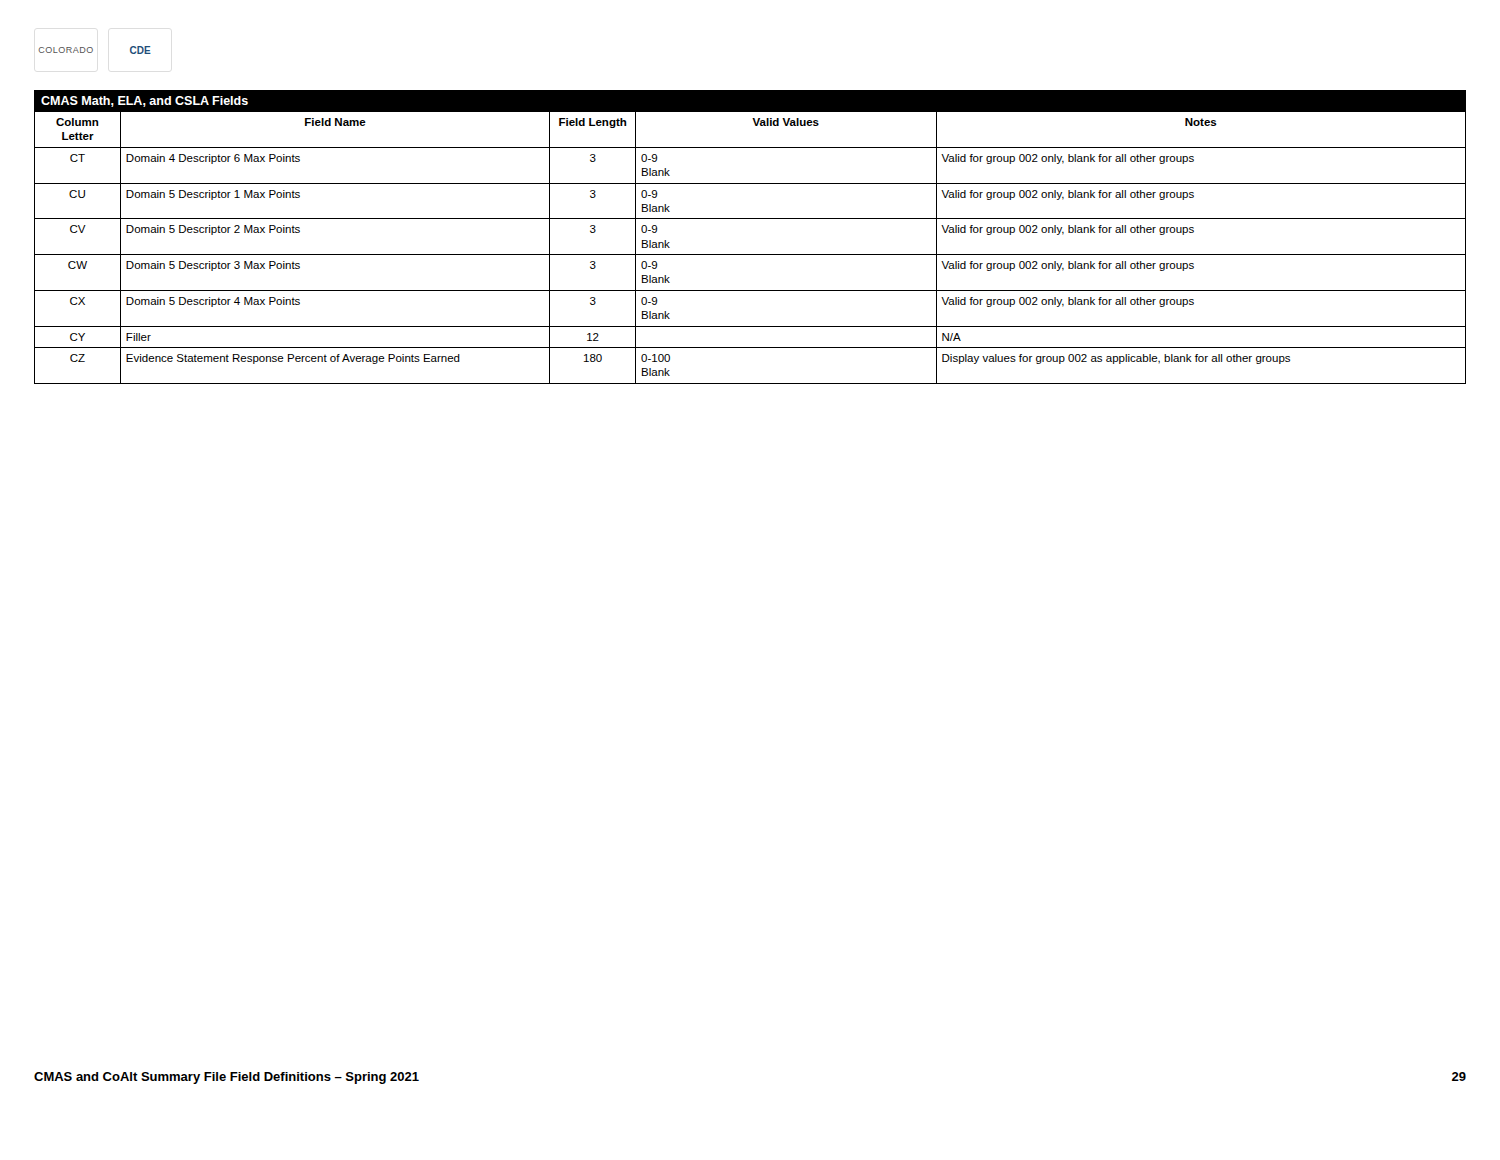COLORADO
CDE
CMAS Math, ELA, and CSLA Fields
| Column Letter | Field Name | Field Length | Valid Values | Notes |
| --- | --- | --- | --- | --- |
| CT | Domain 4 Descriptor 6 Max Points | 3 | 0-9 Blank | Valid for group 002 only, blank for all other groups |
| CU | Domain 5 Descriptor 1 Max Points | 3 | 0-9 Blank | Valid for group 002 only, blank for all other groups |
| CV | Domain 5 Descriptor 2 Max Points | 3 | 0-9 Blank | Valid for group 002 only, blank for all other groups |
| CW | Domain 5 Descriptor 3 Max Points | 3 | 0-9 Blank | Valid for group 002 only, blank for all other groups |
| CX | Domain 5 Descriptor 4 Max Points | 3 | 0-9 Blank | Valid for group 002 only, blank for all other groups |
| CY | Filler | 12 | | N/A |
| CZ | Evidence Statement Response Percent of Average Points Earned | 180 | 0-100 Blank | Display values for group 002 as applicable, blank for all other groups |
CMAS and CoAlt Summary File Field Definitions – Spring 2021 29